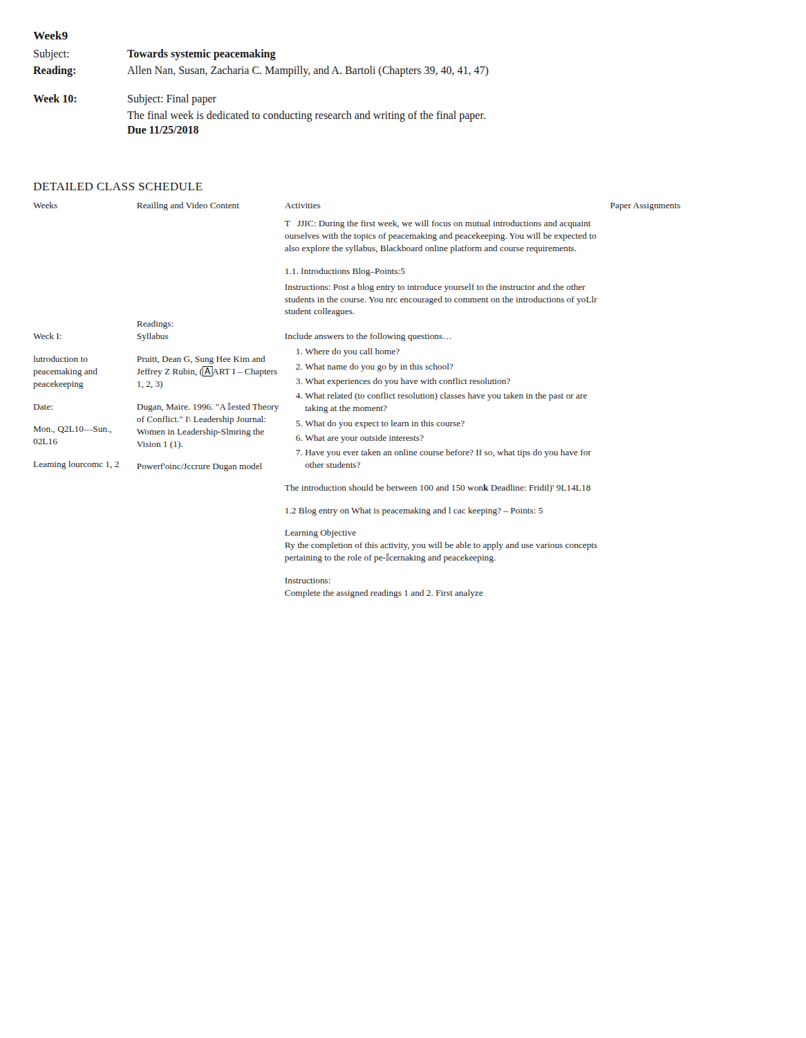Week9
Subject:
Towards systemic peacemaking
Reading:
Allen Nan, Susan, Zacharia C. Mampilly, and A. Bartoli (Chapters 39, 40, 41, 47)
Week 10:
Subject: Final paper
The final week is dedicated to conducting research and writing of the final paper.
Due 11/25/2018
DETAILED CLASS SCHEDULE
| Weeks | Reaillng and Video Content | Activities | Paper Assignments |
| --- | --- | --- | --- |
| | | T JJIC: During the first week, we will focus on mutual introductions and acquaint ourselves with the topics of peacemaking and peacekeeping. You will be expected to also explore the syllabus, Blackboard online platform and course requirements. 1.1. Introductions Blog–Points:5 Instructions: Post a blog entry to introduce yourself to the instructor and the other students in the course. You nrc encouraged to comment on the introductions of yoLlr student colleagues. | |
| | Readings: | | |
| Weck I: lutroduction to peacemaking and peacekeeping Date: Mon., Q2L10—Sun., 02L16 Leaming lourcomc 1, 2 | Syllabus Pruitt, Dean G, Sung Hee Kim and Jeffrey Z Rubin, (🄰ART I – Chapters 1, 2, 3) Dugan, Maire. 1996. "A 𝕀ested Theory of Conflict." I\ Leadership Journal: Women in Leadership-Slmring the Vision 1 (1). Powerf'oinc/Jccrure Dugan model | Include answers to the following questions… Where do you call home? What name do you go by in this school? What experiences do you have with conflict resolution? What related (to conflict resolution) classes have you taken in the past or are taking at the moment? What do you expect to learn in this course? What are your outside interests? Have you ever taken an online course before? If so, what tips do you have for other students? The introduction should be between 100 and 150 won k Deadline: Fridil)' 9L14L18 1.2 Blog entry on What is peacemaking and l cac keeping? – Points: 5 Learning Objective Ry the completion of this activity, you will be able to apply and use various concepts pertaining to the role of pe-𝕀cernaking and peacekeeping. Instructions: Complete the assigned readings 1 and 2. First analyze |